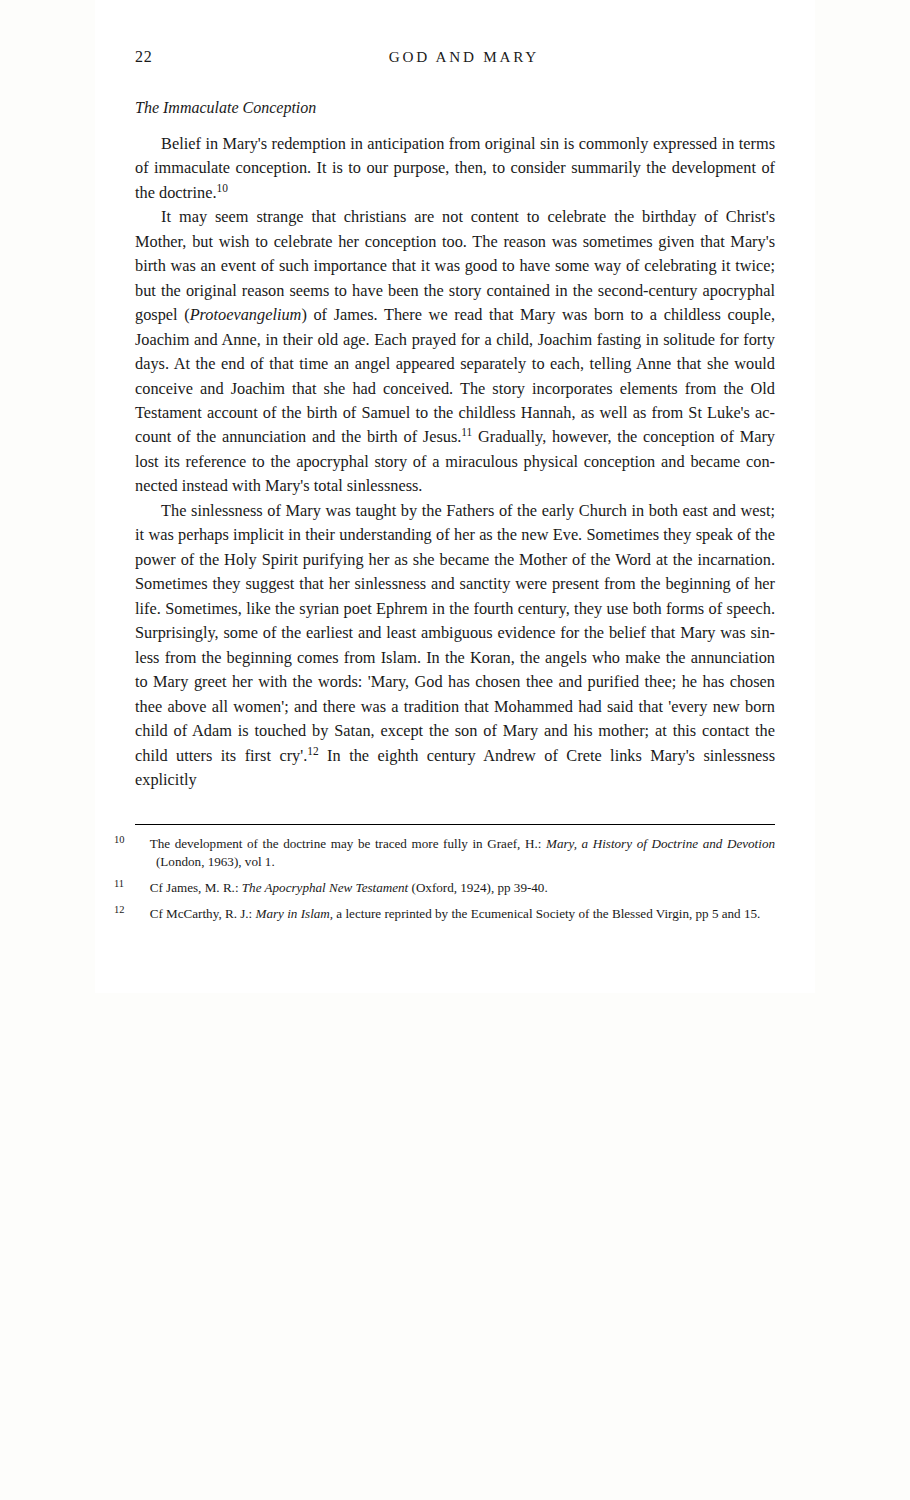22 God and Mary
The Immaculate Conception
Belief in Mary's redemption in anticipation from original sin is commonly expressed in terms of immaculate conception. It is to our purpose, then, to consider summarily the development of the doctrine.10
It may seem strange that christians are not content to celebrate the birthday of Christ's Mother, but wish to celebrate her conception too. The reason was sometimes given that Mary's birth was an event of such importance that it was good to have some way of celebrating it twice; but the original reason seems to have been the story contained in the second-century apocryphal gospel (Protoevangelium) of James. There we read that Mary was born to a childless couple, Joachim and Anne, in their old age. Each prayed for a child, Joachim fasting in solitude for forty days. At the end of that time an angel appeared separately to each, telling Anne that she would conceive and Joachim that she had conceived. The story incorporates elements from the Old Testament account of the birth of Samuel to the childless Hannah, as well as from St Luke's account of the annunciation and the birth of Jesus.11 Gradually, however, the conception of Mary lost its reference to the apocryphal story of a miraculous physical conception and became connected instead with Mary's total sinlessness.
The sinlessness of Mary was taught by the Fathers of the early Church in both east and west; it was perhaps implicit in their understanding of her as the new Eve. Sometimes they speak of the power of the Holy Spirit purifying her as she became the Mother of the Word at the incarnation. Sometimes they suggest that her sinlessness and sanctity were present from the beginning of her life. Sometimes, like the syrian poet Ephrem in the fourth century, they use both forms of speech. Surprisingly, some of the earliest and least ambiguous evidence for the belief that Mary was sinless from the beginning comes from Islam. In the Koran, the angels who make the annunciation to Mary greet her with the words: 'Mary, God has chosen thee and purified thee; he has chosen thee above all women'; and there was a tradition that Mohammed had said that 'every new born child of Adam is touched by Satan, except the son of Mary and his mother; at this contact the child utters its first cry'.12 In the eighth century Andrew of Crete links Mary's sinlessness explicitly
10 The development of the doctrine may be traced more fully in Graef, H.: Mary, a History of Doctrine and Devotion (London, 1963), vol 1.
11 Cf James, M. R.: The Apocryphal New Testament (Oxford, 1924), pp 39-40.
12 Cf McCarthy, R. J.: Mary in Islam, a lecture reprinted by the Ecumenical Society of the Blessed Virgin, pp 5 and 15.